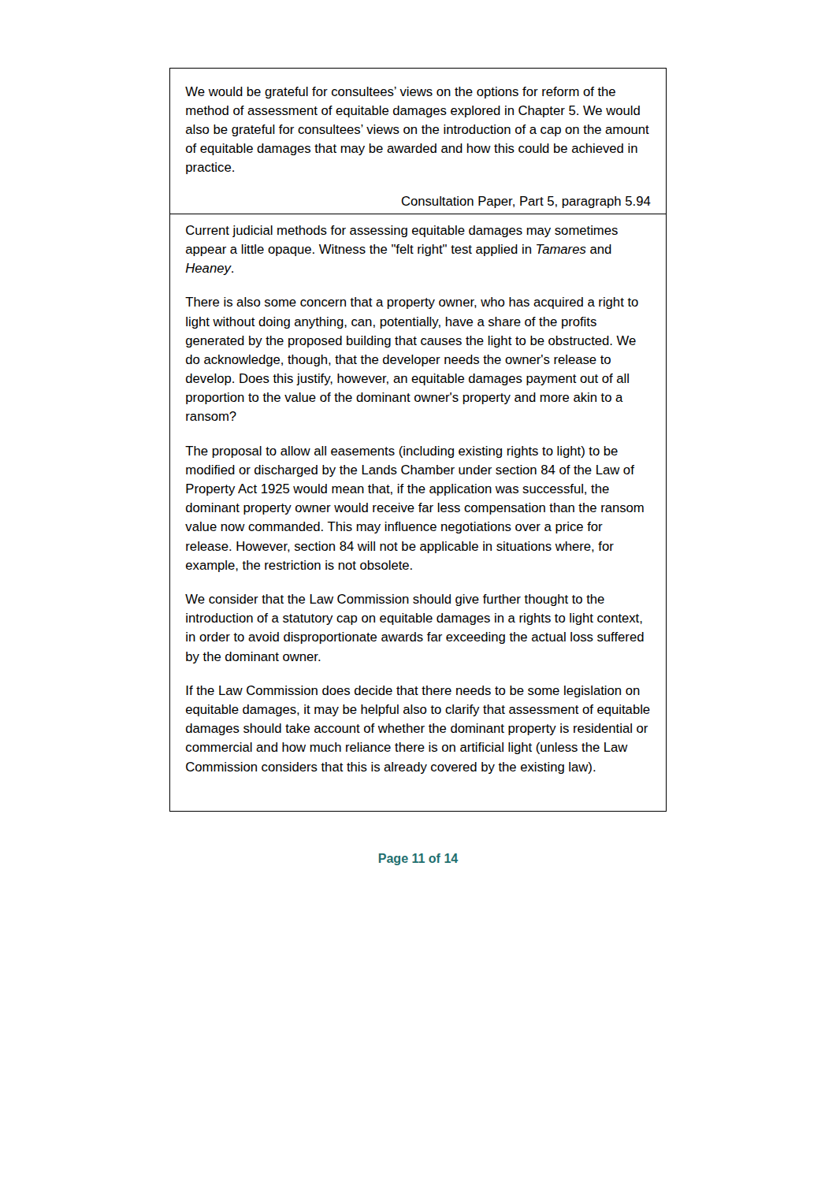We would be grateful for consultees’ views on the options for reform of the method of assessment of equitable damages explored in Chapter 5. We would also be grateful for consultees’ views on the introduction of a cap on the amount of equitable damages that may be awarded and how this could be achieved in practice.
Consultation Paper, Part 5, paragraph 5.94
Current judicial methods for assessing equitable damages may sometimes appear a little opaque. Witness the "felt right" test applied in Tamares and Heaney.
There is also some concern that a property owner, who has acquired a right to light without doing anything, can, potentially, have a share of the profits generated by the proposed building that causes the light to be obstructed. We do acknowledge, though, that the developer needs the owner's release to develop. Does this justify, however, an equitable damages payment out of all proportion to the value of the dominant owner's property and more akin to a ransom?
The proposal to allow all easements (including existing rights to light) to be modified or discharged by the Lands Chamber under section 84 of the Law of Property Act 1925 would mean that, if the application was successful, the dominant property owner would receive far less compensation than the ransom value now commanded. This may influence negotiations over a price for release. However, section 84 will not be applicable in situations where, for example, the restriction is not obsolete.
We consider that the Law Commission should give further thought to the introduction of a statutory cap on equitable damages in a rights to light context, in order to avoid disproportionate awards far exceeding the actual loss suffered by the dominant owner.
If the Law Commission does decide that there needs to be some legislation on equitable damages, it may be helpful also to clarify that assessment of equitable damages should take account of whether the dominant property is residential or commercial and how much reliance there is on artificial light (unless the Law Commission considers that this is already covered by the existing law).
Page 11 of 14